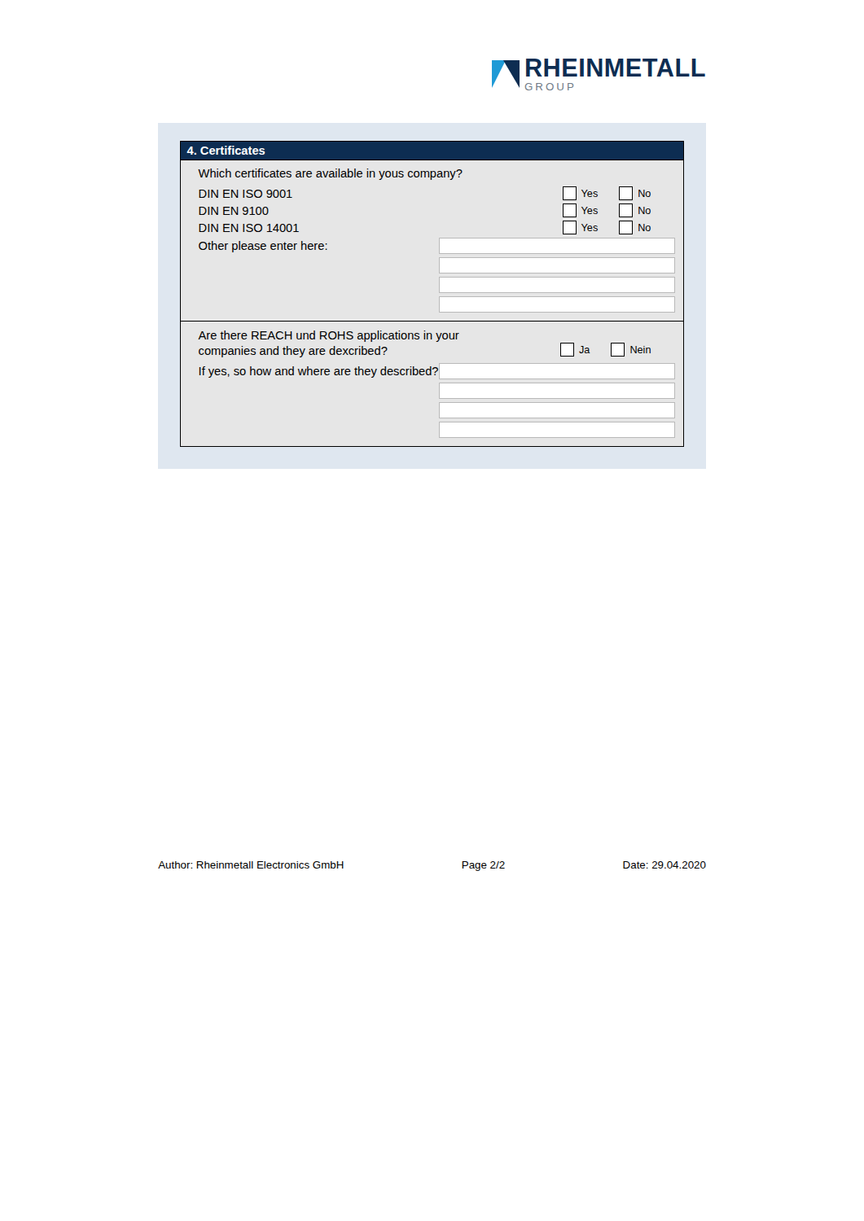RHEINMETALL
GROUP
4. Certificates
Which certificates are available in yous company?
DIN EN ISO 9001
Yes No
DIN EN 9100
Yes No
DIN EN ISO 14001
Yes No
Other please enter here:
Are there REACH und ROHS applications in your companies and they are dexcribed?
Ja Nein
If yes, so how and where are they described?
Author: Rheinmetall Electronics GmbH
Page 2/2
Date: 29.04.2020